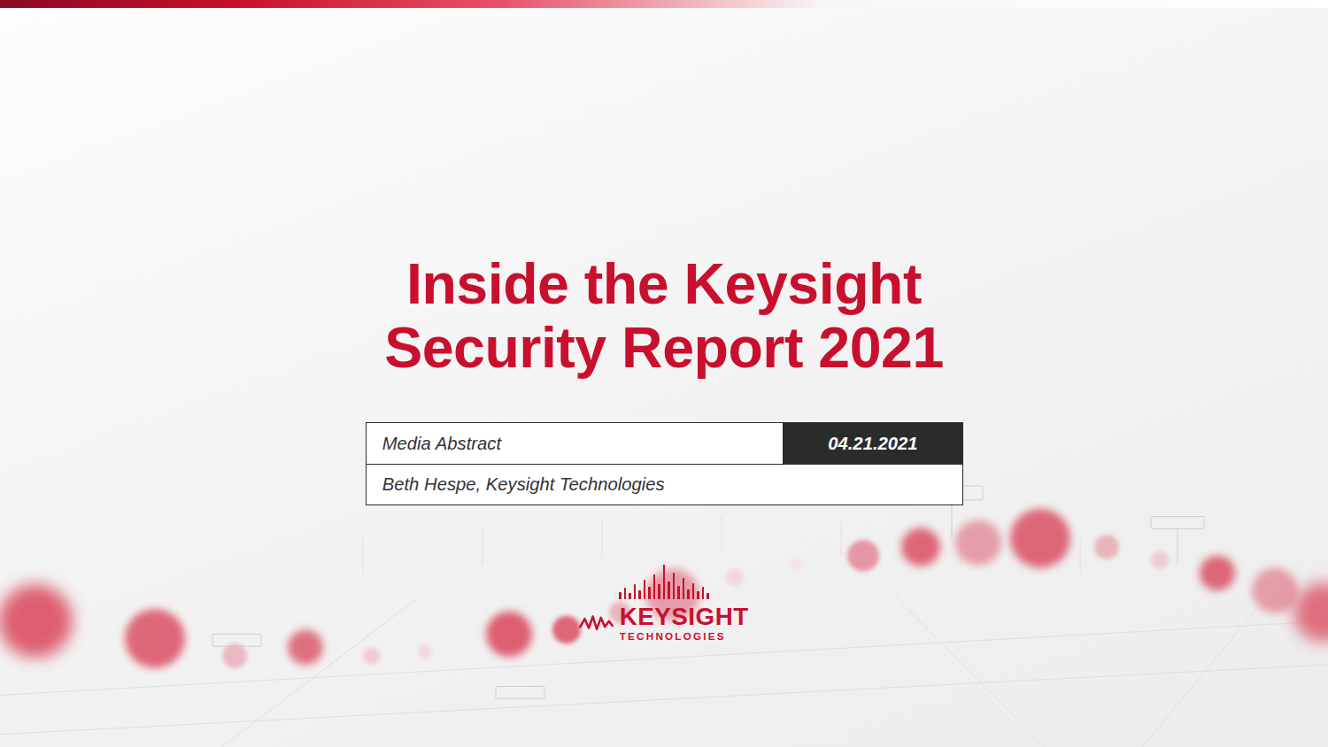Inside the Keysight
Security Report 2021
| Media Abstract | 04.21.2021 |
| Beth Hespe, Keysight Technologies |
KEYSIGHT TECHNOLOGIES